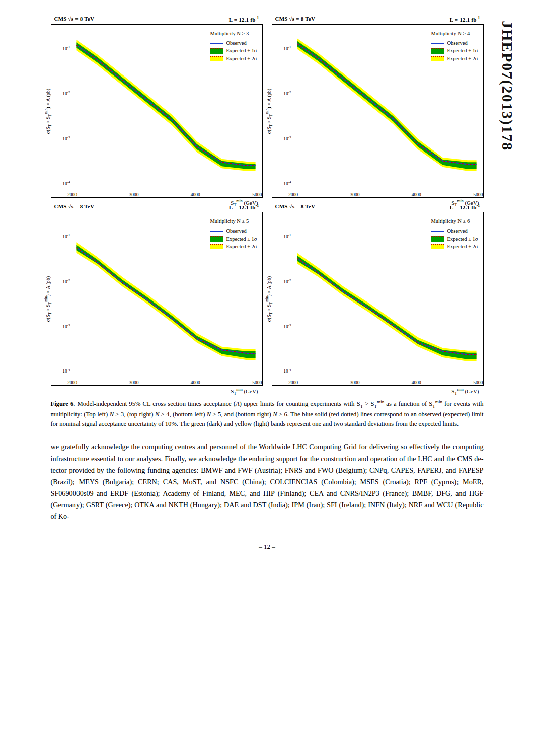JHEP07(2013)178
CMS √s = 8 TeV L = 12.1 fb-1
σ(ST > STmin) × A (pb)
10-1
10-2
10-3
10-4
2000
3000
4000
5000
STmin (GeV)
Multiplicity N ≥ 3
Observed
Expected ± 1σ
Expected ± 2σ
CMS √s = 8 TeV L = 12.1 fb-1
σ(ST > STmin) × A (pb)
10-1
10-2
10-3
10-4
2000
3000
4000
5000
STmin (GeV)
Multiplicity N ≥ 4
Observed
Expected ± 1σ
Expected ± 2σ
CMS √s = 8 TeV L = 12.1 fb-1
σ(ST > STmin) × A (pb)
10-1
10-2
10-3
10-4
2000
3000
4000
5000
STmin (GeV)
Multiplicity N ≥ 5
Observed
Expected ± 1σ
Expected ± 2σ
CMS √s = 8 TeV L = 12.1 fb-1
σ(ST > STmin) × A (pb)
10-1
10-2
10-3
10-4
2000
3000
4000
5000
STmin (GeV)
Multiplicity N ≥ 6
Observed
Expected ± 1σ
Expected ± 2σ
Figure 6. Model-independent 95% CL cross section times acceptance (A) upper limits for counting experiments with ST > STmin as a function of STmin for events with multiplicity: (Top left) N ≥ 3, (top right) N ≥ 4, (bottom left) N ≥ 5, and (bottom right) N ≥ 6. The blue solid (red dotted) lines correspond to an observed (expected) limit for nominal signal acceptance uncertainty of 10%. The green (dark) and yellow (light) bands represent one and two standard deviations from the expected limits.
we gratefully acknowledge the computing centres and personnel of the Worldwide LHC Computing Grid for delivering so effectively the computing infrastructure essential to our analyses. Finally, we acknowledge the enduring support for the construction and operation of the LHC and the CMS detector provided by the following funding agencies: BMWF and FWF (Austria); FNRS and FWO (Belgium); CNPq, CAPES, FAPERJ, and FAPESP (Brazil); MEYS (Bulgaria); CERN; CAS, MoST, and NSFC (China); COLCIENCIAS (Colombia); MSES (Croatia); RPF (Cyprus); MoER, SF0690030s09 and ERDF (Estonia); Academy of Finland, MEC, and HIP (Finland); CEA and CNRS/IN2P3 (France); BMBF, DFG, and HGF (Germany); GSRT (Greece); OTKA and NKTH (Hungary); DAE and DST (India); IPM (Iran); SFI (Ireland); INFN (Italy); NRF and WCU (Republic of Ko-
– 12 –